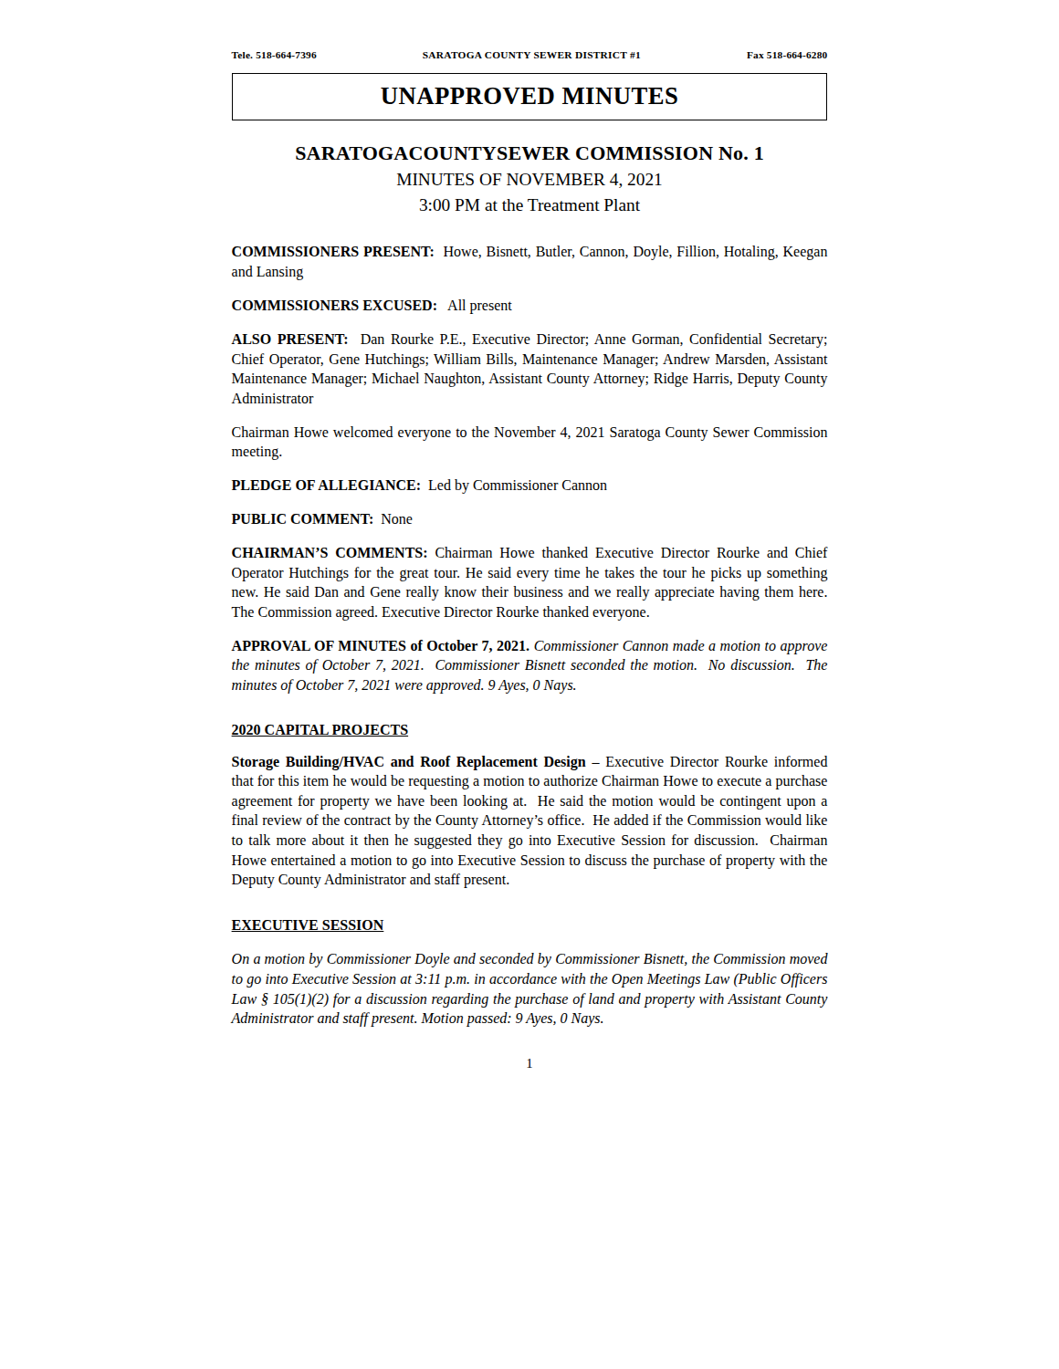Tele. 518-664-7396
SARATOGA COUNTY SEWER DISTRICT #1
Fax 518-664-6280
UNAPPROVED MINUTES
SARATOGACOUNTYSEWER COMMISSION No. 1
MINUTES OF NOVEMBER 4, 2021
3:00 PM at the Treatment Plant
COMMISSIONERS PRESENT: Howe, Bisnett, Butler, Cannon, Doyle, Fillion, Hotaling, Keegan and Lansing
COMMISSIONERS EXCUSED: All present
ALSO PRESENT: Dan Rourke P.E., Executive Director; Anne Gorman, Confidential Secretary; Chief Operator, Gene Hutchings; William Bills, Maintenance Manager; Andrew Marsden, Assistant Maintenance Manager; Michael Naughton, Assistant County Attorney; Ridge Harris, Deputy County Administrator
Chairman Howe welcomed everyone to the November 4, 2021 Saratoga County Sewer Commission meeting.
PLEDGE OF ALLEGIANCE: Led by Commissioner Cannon
PUBLIC COMMENT: None
CHAIRMAN’S COMMENTS: Chairman Howe thanked Executive Director Rourke and Chief Operator Hutchings for the great tour. He said every time he takes the tour he picks up something new. He said Dan and Gene really know their business and we really appreciate having them here. The Commission agreed. Executive Director Rourke thanked everyone.
APPROVAL OF MINUTES of October 7, 2021. Commissioner Cannon made a motion to approve the minutes of October 7, 2021. Commissioner Bisnett seconded the motion. No discussion. The minutes of October 7, 2021 were approved. 9 Ayes, 0 Nays.
2020 CAPITAL PROJECTS
Storage Building/HVAC and Roof Replacement Design – Executive Director Rourke informed that for this item he would be requesting a motion to authorize Chairman Howe to execute a purchase agreement for property we have been looking at. He said the motion would be contingent upon a final review of the contract by the County Attorney’s office. He added if the Commission would like to talk more about it then he suggested they go into Executive Session for discussion. Chairman Howe entertained a motion to go into Executive Session to discuss the purchase of property with the Deputy County Administrator and staff present.
EXECUTIVE SESSION
On a motion by Commissioner Doyle and seconded by Commissioner Bisnett, the Commission moved to go into Executive Session at 3:11 p.m. in accordance with the Open Meetings Law (Public Officers Law § 105(1)(2) for a discussion regarding the purchase of land and property with Assistant County Administrator and staff present. Motion passed: 9 Ayes, 0 Nays.
1